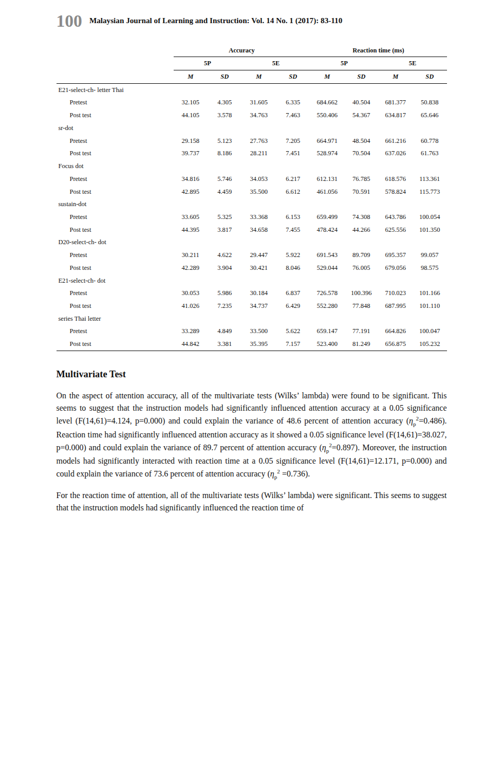100
Malaysian Journal of Learning and Instruction: Vol. 14 No. 1 (2017): 83-110
| | Accuracy | Reaction time (ms) |
| --- | --- | --- |
| | 5P | 5E | 5P | 5E |
| | M | SD | M | SD | M | SD | M | SD |
| E21-select-ch- letter Thai | |
| Pretest | 32.105 | 4.305 | 31.605 | 6.335 | 684.662 | 40.504 | 681.377 | 50.838 |
| Post test | 44.105 | 3.578 | 34.763 | 7.463 | 550.406 | 54.367 | 634.817 | 65.646 |
| sr-dot | |
| Pretest | 29.158 | 5.123 | 27.763 | 7.205 | 664.971 | 48.504 | 661.216 | 60.778 |
| Post test | 39.737 | 8.186 | 28.211 | 7.451 | 528.974 | 70.504 | 637.026 | 61.763 |
| Focus dot | |
| Pretest | 34.816 | 5.746 | 34.053 | 6.217 | 612.131 | 76.785 | 618.576 | 113.361 |
| Post test | 42.895 | 4.459 | 35.500 | 6.612 | 461.056 | 70.591 | 578.824 | 115.773 |
| sustain-dot | |
| Pretest | 33.605 | 5.325 | 33.368 | 6.153 | 659.499 | 74.308 | 643.786 | 100.054 |
| Post test | 44.395 | 3.817 | 34.658 | 7.455 | 478.424 | 44.266 | 625.556 | 101.350 |
| D20-select-ch- dot | |
| Pretest | 30.211 | 4.622 | 29.447 | 5.922 | 691.543 | 89.709 | 695.357 | 99.057 |
| Post test | 42.289 | 3.904 | 30.421 | 8.046 | 529.044 | 76.005 | 679.056 | 98.575 |
| E21-select-ch- dot | |
| Pretest | 30.053 | 5.986 | 30.184 | 6.837 | 726.578 | 100.396 | 710.023 | 101.166 |
| Post test | 41.026 | 7.235 | 34.737 | 6.429 | 552.280 | 77.848 | 687.995 | 101.110 |
| series Thai letter | |
| Pretest | 33.289 | 4.849 | 33.500 | 5.622 | 659.147 | 77.191 | 664.826 | 100.047 |
| Post test | 44.842 | 3.381 | 35.395 | 7.157 | 523.400 | 81.249 | 656.875 | 105.232 |
Multivariate Test
On the aspect of attention accuracy, all of the multivariate tests (Wilks’ lambda) were found to be significant. This seems to suggest that the instruction models had significantly influenced attention accuracy at a 0.05 significance level (F(14,61)=4.124, p=0.000) and could explain the variance of 48.6 percent of attention accuracy (ηp2=0.486). Reaction time had significantly influenced attention accuracy as it showed a 0.05 significance level (F(14,61)=38.027, p=0.000) and could explain the variance of 89.7 percent of attention accuracy (ηp2=0.897). Moreover, the instruction models had significantly interacted with reaction time at a 0.05 significance level (F(14,61)=12.171, p=0.000) and could explain the variance of 73.6 percent of attention accuracy (ηp2 =0.736).
For the reaction time of attention, all of the multivariate tests (Wilks’ lambda) were significant. This seems to suggest that the instruction models had significantly influenced the reaction time of